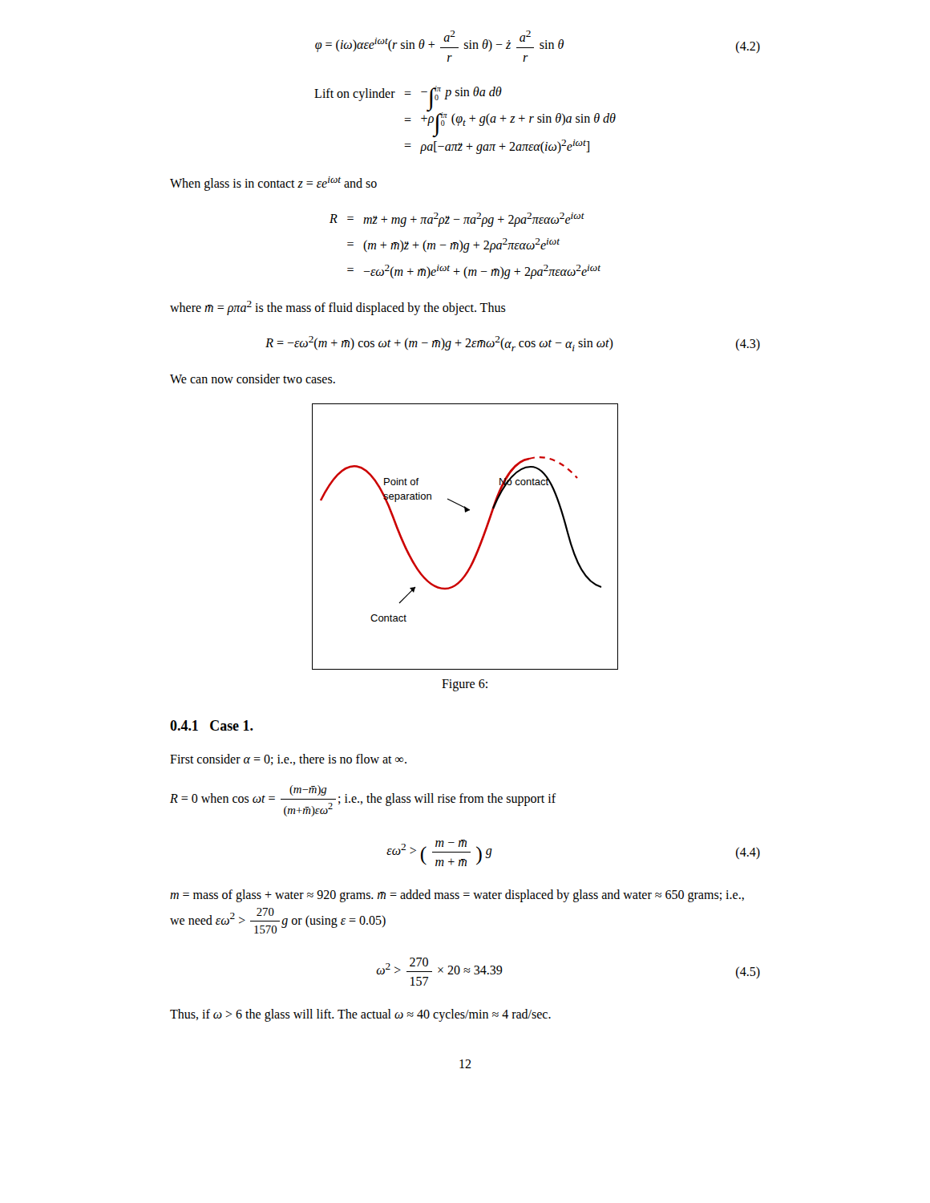φ = (iω)αεeiωt(r sin θ + a2 r sin θ) − ż a2 r sin θ
(4.2)
| Lift on cylinder | = | − ∫ iπ 0 p sin θa dθ |
| | = | + ρ ∫ iπ 0 ( φ t + g ( a + z + r sin θ ) a sin θ dθ |
| | = | ρa [− aπz̈ + gaπ + 2 aπεα ( iω ) 2 e iωt ] |
When glass is in contact z = εeiωt and so
| R | = | mz̈ + mg + πa 2 ρz̈ − πa 2 ρg + 2 ρa 2 πεαω 2 e iωt |
| | = | ( m + m̄ ) z̈ + ( m − m̄ ) g + 2 ρa 2 πεαω 2 e iωt |
| | = | − εω 2 ( m + m̄ ) e iωt + ( m − m̄ ) g + 2 ρa 2 πεαω 2 e iωt |
where m̄ = ρπa2 is the mass of fluid displaced by the object. Thus
R = −εω2(m + m̄) cos ωt + (m − m̄)g + 2εm̄ω2(αr cos ωt − αi sin ωt)
(4.3)
We can now consider two cases.
Point of separation No contact Contact
Figure 6:
0.4.1 Case 1.
First consider α = 0; i.e., there is no flow at ∞.
R = 0 when cos ωt = (m−m̄)g(m+m̄)εω2; i.e., the glass will rise from the support if
εω2 > ( m − m̄m + m̄ ) g
(4.4)
m = mass of glass + water ≈ 920 grams. m̄ = added mass = water displaced by glass and water ≈ 650 grams; i.e., we need εω2 > 2701570 g or (using ε = 0.05)
ω2 > 270157 × 20 ≈ 34.39
(4.5)
Thus, if ω > 6 the glass will lift. The actual ω ≈ 40 cycles/min ≈ 4 rad/sec.
12